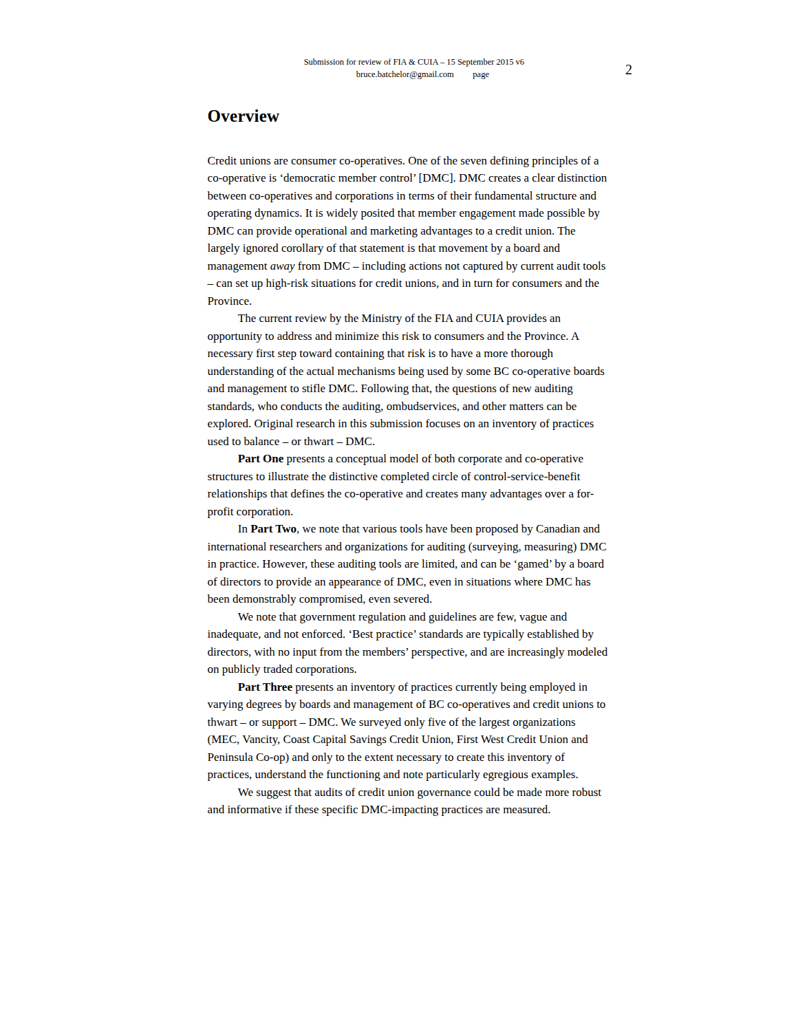Submission for review of FIA & CUIA – 15 September 2015 v6
bruce.batchelor@gmail.com page
2
Overview
Credit unions are consumer co-operatives. One of the seven defining principles of a co-operative is ‘democratic member control’ [DMC]. DMC creates a clear distinction between co-operatives and corporations in terms of their fundamental structure and operating dynamics. It is widely posited that member engagement made possible by DMC can provide operational and marketing advantages to a credit union. The largely ignored corollary of that statement is that movement by a board and management away from DMC – including actions not captured by current audit tools – can set up high-risk situations for credit unions, and in turn for consumers and the Province.
The current review by the Ministry of the FIA and CUIA provides an opportunity to address and minimize this risk to consumers and the Province. A necessary first step toward containing that risk is to have a more thorough understanding of the actual mechanisms being used by some BC co-operative boards and management to stifle DMC. Following that, the questions of new auditing standards, who conducts the auditing, ombudservices, and other matters can be explored. Original research in this submission focuses on an inventory of practices used to balance – or thwart – DMC.
Part One presents a conceptual model of both corporate and co-operative structures to illustrate the distinctive completed circle of control-service-benefit relationships that defines the co-operative and creates many advantages over a for-profit corporation.
In Part Two, we note that various tools have been proposed by Canadian and international researchers and organizations for auditing (surveying, measuring) DMC in practice. However, these auditing tools are limited, and can be ‘gamed’ by a board of directors to provide an appearance of DMC, even in situations where DMC has been demonstrably compromised, even severed.
We note that government regulation and guidelines are few, vague and inadequate, and not enforced. ‘Best practice’ standards are typically established by directors, with no input from the members’ perspective, and are increasingly modeled on publicly traded corporations.
Part Three presents an inventory of practices currently being employed in varying degrees by boards and management of BC co-operatives and credit unions to thwart – or support – DMC. We surveyed only five of the largest organizations (MEC, Vancity, Coast Capital Savings Credit Union, First West Credit Union and Peninsula Co-op) and only to the extent necessary to create this inventory of practices, understand the functioning and note particularly egregious examples.
We suggest that audits of credit union governance could be made more robust and informative if these specific DMC-impacting practices are measured.